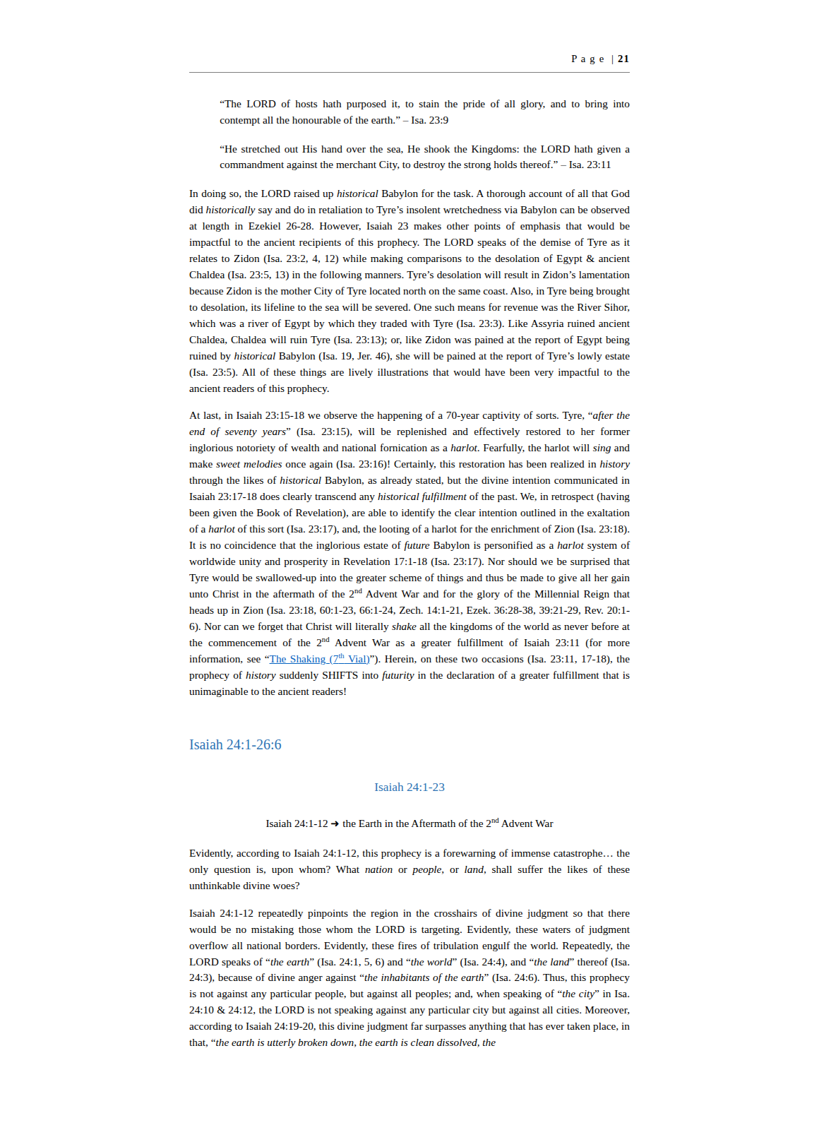P a g e | 21
“The LORD of hosts hath purposed it, to stain the pride of all glory, and to bring into contempt all the honourable of the earth.” – Isa. 23:9
“He stretched out His hand over the sea, He shook the Kingdoms: the LORD hath given a commandment against the merchant City, to destroy the strong holds thereof.” – Isa. 23:11
In doing so, the LORD raised up historical Babylon for the task. A thorough account of all that God did historically say and do in retaliation to Tyre’s insolent wretchedness via Babylon can be observed at length in Ezekiel 26-28. However, Isaiah 23 makes other points of emphasis that would be impactful to the ancient recipients of this prophecy. The LORD speaks of the demise of Tyre as it relates to Zidon (Isa. 23:2, 4, 12) while making comparisons to the desolation of Egypt & ancient Chaldea (Isa. 23:5, 13) in the following manners. Tyre’s desolation will result in Zidon’s lamentation because Zidon is the mother City of Tyre located north on the same coast. Also, in Tyre being brought to desolation, its lifeline to the sea will be severed. One such means for revenue was the River Sihor, which was a river of Egypt by which they traded with Tyre (Isa. 23:3). Like Assyria ruined ancient Chaldea, Chaldea will ruin Tyre (Isa. 23:13); or, like Zidon was pained at the report of Egypt being ruined by historical Babylon (Isa. 19, Jer. 46), she will be pained at the report of Tyre’s lowly estate (Isa. 23:5). All of these things are lively illustrations that would have been very impactful to the ancient readers of this prophecy.
At last, in Isaiah 23:15-18 we observe the happening of a 70-year captivity of sorts. Tyre, “after the end of seventy years” (Isa. 23:15), will be replenished and effectively restored to her former inglorious notoriety of wealth and national fornication as a harlot. Fearfully, the harlot will sing and make sweet melodies once again (Isa. 23:16)! Certainly, this restoration has been realized in history through the likes of historical Babylon, as already stated, but the divine intention communicated in Isaiah 23:17-18 does clearly transcend any historical fulfillment of the past. We, in retrospect (having been given the Book of Revelation), are able to identify the clear intention outlined in the exaltation of a harlot of this sort (Isa. 23:17), and, the looting of a harlot for the enrichment of Zion (Isa. 23:18). It is no coincidence that the inglorious estate of future Babylon is personified as a harlot system of worldwide unity and prosperity in Revelation 17:1-18 (Isa. 23:17). Nor should we be surprised that Tyre would be swallowed-up into the greater scheme of things and thus be made to give all her gain unto Christ in the aftermath of the 2nd Advent War and for the glory of the Millennial Reign that heads up in Zion (Isa. 23:18, 60:1-23, 66:1-24, Zech. 14:1-21, Ezek. 36:28-38, 39:21-29, Rev. 20:1-6). Nor can we forget that Christ will literally shake all the kingdoms of the world as never before at the commencement of the 2nd Advent War as a greater fulfillment of Isaiah 23:11 (for more information, see “The Shaking (7th Vial)”). Herein, on these two occasions (Isa. 23:11, 17-18), the prophecy of history suddenly SHIFTS into futurity in the declaration of a greater fulfillment that is unimaginable to the ancient readers!
Isaiah 24:1-26:6
Isaiah 24:1-23
Isaiah 24:1-12 ➜ the Earth in the Aftermath of the 2nd Advent War
Evidently, according to Isaiah 24:1-12, this prophecy is a forewarning of immense catastrophe… the only question is, upon whom? What nation or people, or land, shall suffer the likes of these unthinkable divine woes?
Isaiah 24:1-12 repeatedly pinpoints the region in the crosshairs of divine judgment so that there would be no mistaking those whom the LORD is targeting. Evidently, these waters of judgment overflow all national borders. Evidently, these fires of tribulation engulf the world. Repeatedly, the LORD speaks of “the earth” (Isa. 24:1, 5, 6) and “the world” (Isa. 24:4), and “the land” thereof (Isa. 24:3), because of divine anger against “the inhabitants of the earth” (Isa. 24:6). Thus, this prophecy is not against any particular people, but against all peoples; and, when speaking of “the city” in Isa. 24:10 & 24:12, the LORD is not speaking against any particular city but against all cities. Moreover, according to Isaiah 24:19-20, this divine judgment far surpasses anything that has ever taken place, in that, “the earth is utterly broken down, the earth is clean dissolved, the